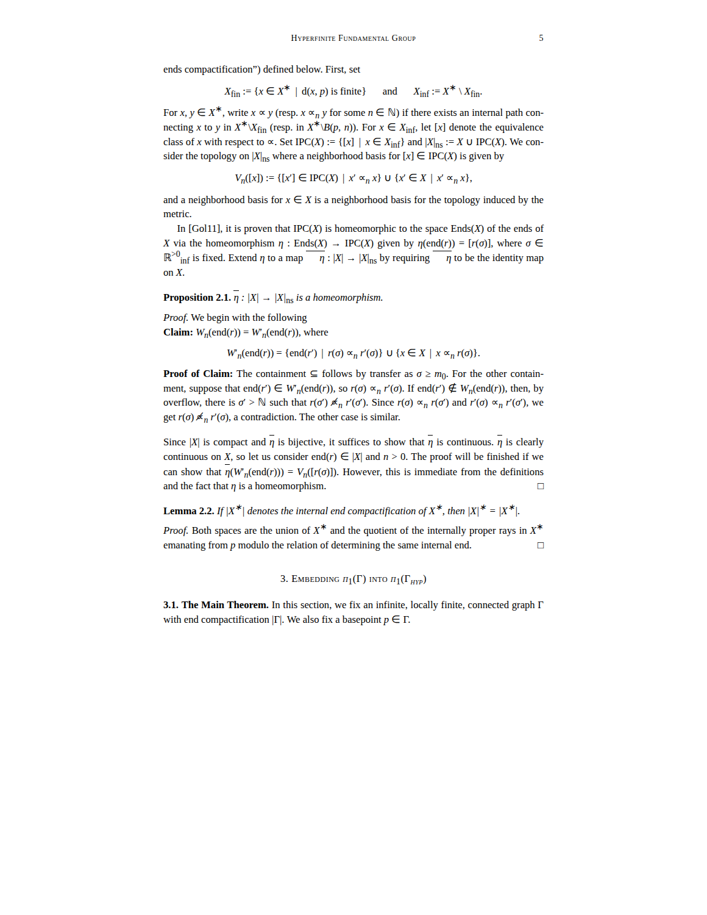Hyperfinite Fundamental Group 5
ends compactification”) defined below. First, set
Xfin := {x ∈ X∗ | d(x, p) is finite} and Xinf := X∗ \ Xfin.
For x, y ∈ X∗, write x ∝ y (resp. x ∝n y for some n ∈ ℕ) if there exists an internal path connecting x to y in X∗\Xfin (resp. in X∗\B(p, n)). For x ∈ Xinf, let [x] denote the equivalence class of x with respect to ∝. Set IPC(X) := {[x] | x ∈ Xinf} and |X|ns := X ∪ IPC(X). We consider the topology on |X|ns where a neighborhood basis for [x] ∈ IPC(X) is given by
Vn([x]) := {[x′] ∈ IPC(X) | x′ ∝n x} ∪ {x′ ∈ X | x′ ∝n x},
and a neighborhood basis for x ∈ X is a neighborhood basis for the topology induced by the metric.
In [Gol11], it is proven that IPC(X) is homeomorphic to the space Ends(X) of the ends of X via the homeomorphism η : Ends(X) → IPC(X) given by η(end(r)) = [r(σ)], where σ ∈ ℝ>0inf is fixed. Extend η to a map η : |X| → |X|ns by requiring η to be the identity map on X.
Proposition 2.1. η : |X| → |X|ns is a homeomorphism.
Proof. We begin with the following
Claim: Wn(end(r)) = W′n(end(r)), where
W′n(end(r)) = {end(r′) | r(σ) ∝n r′(σ)} ∪ {x ∈ X | x ∝n r(σ)}.
Proof of Claim: The containment ⊆ follows by transfer as σ ≥ m0. For the other containment, suppose that end(r′) ∈ W′n(end(r)), so r(σ) ∝n r′(σ). If end(r′) ∉ Wn(end(r)), then, by overflow, there is σ′ > ℕ such that r(σ′) ∝̸n r′(σ′). Since r(σ) ∝n r(σ′) and r′(σ) ∝n r′(σ′), we get r(σ) ∝̸n r′(σ), a contradiction. The other case is similar.
Since |X| is compact and η is bijective, it suffices to show that η is continuous. η is clearly continuous on X, so let us consider end(r) ∈ |X| and n > 0. The proof will be finished if we can show that η(W′n(end(r))) = Vn([r(σ)]). However, this is immediate from the definitions and the fact that η is a homeomorphism. □
Lemma 2.2. If |X∗| denotes the internal end compactification of X∗, then |X|∗ = |X∗|.
Proof. Both spaces are the union of X∗ and the quotient of the internally proper rays in X∗ emanating from p modulo the relation of determining the same internal end. □
3. Embedding π1(Γ) into π1(Γhyp)
3.1. The Main Theorem. In this section, we fix an infinite, locally finite, connected graph Γ with end compactification |Γ|. We also fix a basepoint p ∈ Γ.